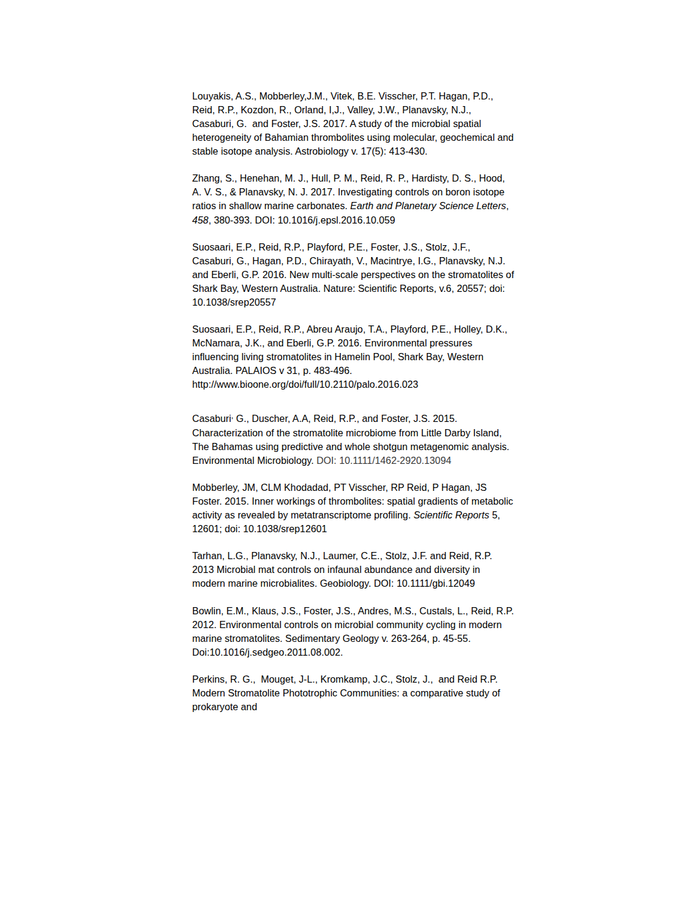Louyakis, A.S., Mobberley,J.M., Vitek, B.E. Visscher, P.T. Hagan, P.D., Reid, R.P., Kozdon, R., Orland, I,J., Valley, J.W., Planavsky, N.J., Casaburi, G. and Foster, J.S. 2017. A study of the microbial spatial heterogeneity of Bahamian thrombolites using molecular, geochemical and stable isotope analysis. Astrobiology v. 17(5): 413-430.
Zhang, S., Henehan, M. J., Hull, P. M., Reid, R. P., Hardisty, D. S., Hood, A. V. S., & Planavsky, N. J. 2017. Investigating controls on boron isotope ratios in shallow marine carbonates. Earth and Planetary Science Letters, 458, 380-393. DOI: 10.1016/j.epsl.2016.10.059
Suosaari, E.P., Reid, R.P., Playford, P.E., Foster, J.S., Stolz, J.F., Casaburi, G., Hagan, P.D., Chirayath, V., Macintrye, I.G., Planavsky, N.J. and Eberli, G.P. 2016. New multi-scale perspectives on the stromatolites of Shark Bay, Western Australia. Nature: Scientific Reports, v.6, 20557; doi: 10.1038/srep20557
Suosaari, E.P., Reid, R.P., Abreu Araujo, T.A., Playford, P.E., Holley, D.K., McNamara, J.K., and Eberli, G.P. 2016. Environmental pressures influencing living stromatolites in Hamelin Pool, Shark Bay, Western Australia. PALAIOS v 31, p. 483-496. http://www.bioone.org/doi/full/10.2110/palo.2016.023
Casaburi, G., Duscher, A.A, Reid, R.P., and Foster, J.S. 2015. Characterization of the stromatolite microbiome from Little Darby Island, The Bahamas using predictive and whole shotgun metagenomic analysis. Environmental Microbiology. DOI: 10.1111/1462-2920.13094
Mobberley, JM, CLM Khodadad, PT Visscher, RP Reid, P Hagan, JS Foster. 2015. Inner workings of thrombolites: spatial gradients of metabolic activity as revealed by metatranscriptome profiling. Scientific Reports 5, 12601; doi: 10.1038/srep12601
Tarhan, L.G., Planavsky, N.J., Laumer, C.E., Stolz, J.F. and Reid, R.P. 2013 Microbial mat controls on infaunal abundance and diversity in modern marine microbialites. Geobiology. DOI: 10.1111/gbi.12049
Bowlin, E.M., Klaus, J.S., Foster, J.S., Andres, M.S., Custals, L., Reid, R.P. 2012. Environmental controls on microbial community cycling in modern marine stromatolites. Sedimentary Geology v. 263-264, p. 45-55. Doi:10.1016/j.sedgeo.2011.08.002.
Perkins, R. G., Mouget, J-L., Kromkamp, J.C., Stolz, J., and Reid R.P. Modern Stromatolite Phototrophic Communities: a comparative study of prokaryote and